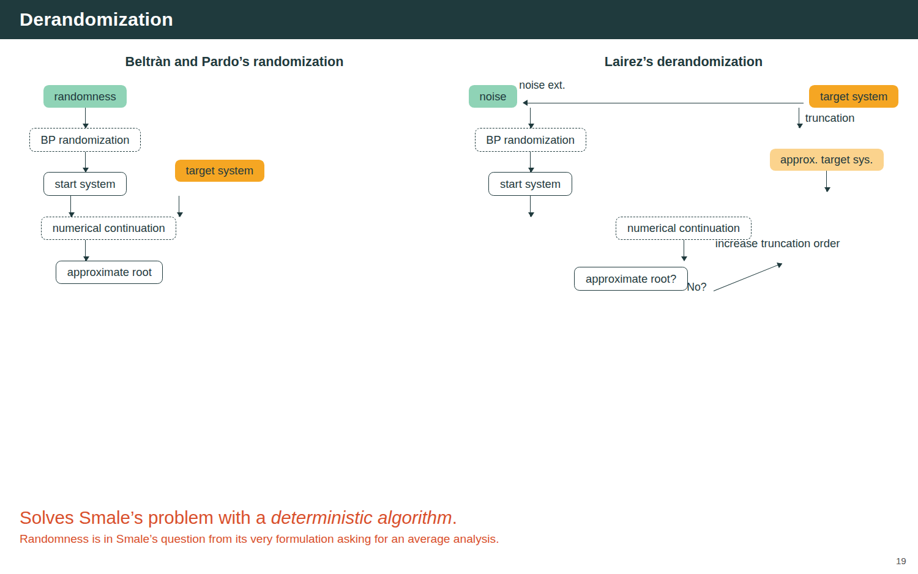Derandomization
Beltràn and Pardo’s randomization
randomness
BP randomization
start system
target system
numerical continuation
approximate root
Lairez’s derandomization
noise
noise ext.
target system
BP randomization
start system
truncation
approx. target sys.
numerical continuation
approximate root? No?
increase truncation order
Solves Smale’s problem with a deterministic algorithm.
Randomness is in Smale’s question from its very formulation asking for an average analysis.
19